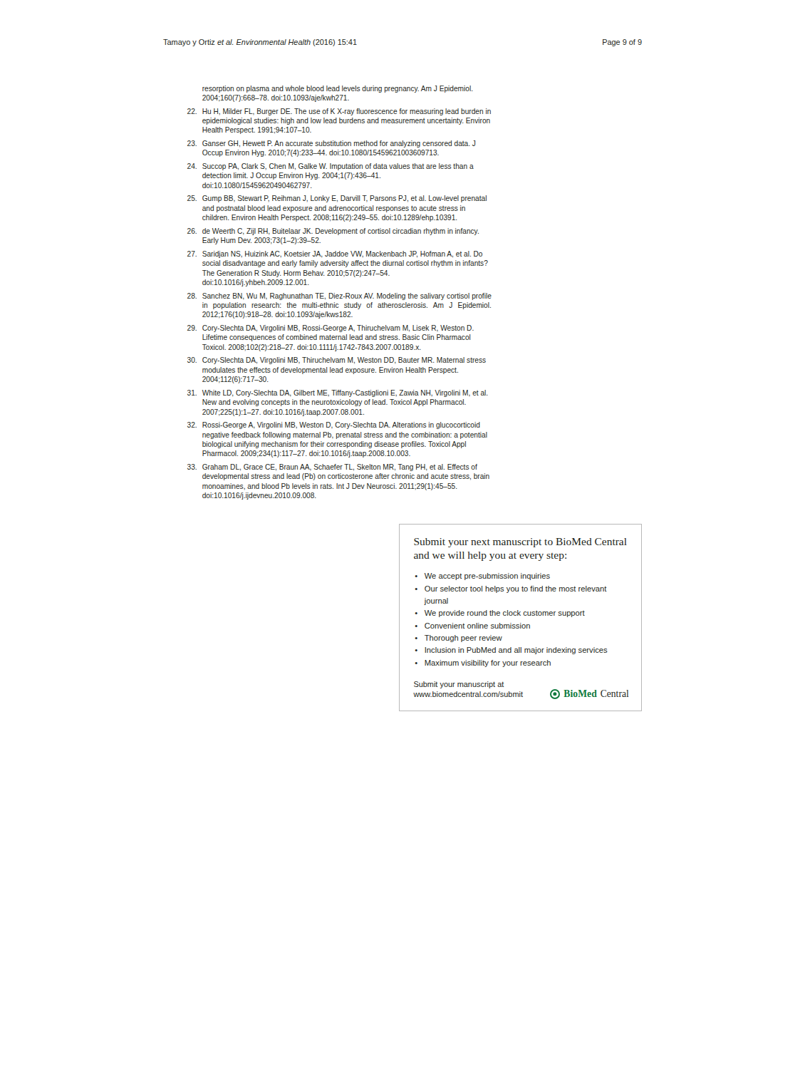Tamayo y Ortiz et al. Environmental Health (2016) 15:41
Page 9 of 9
resorption on plasma and whole blood lead levels during pregnancy. Am J Epidemiol. 2004;160(7):668–78. doi:10.1093/aje/kwh271.
Hu H, Milder FL, Burger DE. The use of K X-ray fluorescence for measuring lead burden in epidemiological studies: high and low lead burdens and measurement uncertainty. Environ Health Perspect. 1991;94:107–10.
Ganser GH, Hewett P. An accurate substitution method for analyzing censored data. J Occup Environ Hyg. 2010;7(4):233–44. doi:10.1080/15459621003609713.
Succop PA, Clark S, Chen M, Galke W. Imputation of data values that are less than a detection limit. J Occup Environ Hyg. 2004;1(7):436–41. doi:10.1080/15459620490462797.
Gump BB, Stewart P, Reihman J, Lonky E, Darvill T, Parsons PJ, et al. Low-level prenatal and postnatal blood lead exposure and adrenocortical responses to acute stress in children. Environ Health Perspect. 2008;116(2):249–55. doi:10.1289/ehp.10391.
de Weerth C, Zijl RH, Buitelaar JK. Development of cortisol circadian rhythm in infancy. Early Hum Dev. 2003;73(1–2):39–52.
Saridjan NS, Huizink AC, Koetsier JA, Jaddoe VW, Mackenbach JP, Hofman A, et al. Do social disadvantage and early family adversity affect the diurnal cortisol rhythm in infants? The Generation R Study. Horm Behav. 2010;57(2):247–54. doi:10.1016/j.yhbeh.2009.12.001.
Sanchez BN, Wu M, Raghunathan TE, Diez-Roux AV. Modeling the salivary cortisol profile in population research: the multi-ethnic study of atherosclerosis. Am J Epidemiol. 2012;176(10):918–28. doi:10.1093/aje/kws182.
Cory-Slechta DA, Virgolini MB, Rossi-George A, Thiruchelvam M, Lisek R, Weston D. Lifetime consequences of combined maternal lead and stress. Basic Clin Pharmacol Toxicol. 2008;102(2):218–27. doi:10.1111/j.1742-7843.2007.00189.x.
Cory-Slechta DA, Virgolini MB, Thiruchelvam M, Weston DD, Bauter MR. Maternal stress modulates the effects of developmental lead exposure. Environ Health Perspect. 2004;112(6):717–30.
White LD, Cory-Slechta DA, Gilbert ME, Tiffany-Castiglioni E, Zawia NH, Virgolini M, et al. New and evolving concepts in the neurotoxicology of lead. Toxicol Appl Pharmacol. 2007;225(1):1–27. doi:10.1016/j.taap.2007.08.001.
Rossi-George A, Virgolini MB, Weston D, Cory-Slechta DA. Alterations in glucocorticoid negative feedback following maternal Pb, prenatal stress and the combination: a potential biological unifying mechanism for their corresponding disease profiles. Toxicol Appl Pharmacol. 2009;234(1):117–27. doi:10.1016/j.taap.2008.10.003.
Graham DL, Grace CE, Braun AA, Schaefer TL, Skelton MR, Tang PH, et al. Effects of developmental stress and lead (Pb) on corticosterone after chronic and acute stress, brain monoamines, and blood Pb levels in rats. Int J Dev Neurosci. 2011;29(1):45–55. doi:10.1016/j.ijdevneu.2010.09.008.
Submit your next manuscript to BioMed Central and we will help you at every step:
We accept pre-submission inquiries
Our selector tool helps you to find the most relevant journal
We provide round the clock customer support
Convenient online submission
Thorough peer review
Inclusion in PubMed and all major indexing services
Maximum visibility for your research
Submit your manuscript at
www.biomedcentral.com/submit
BioMed Central